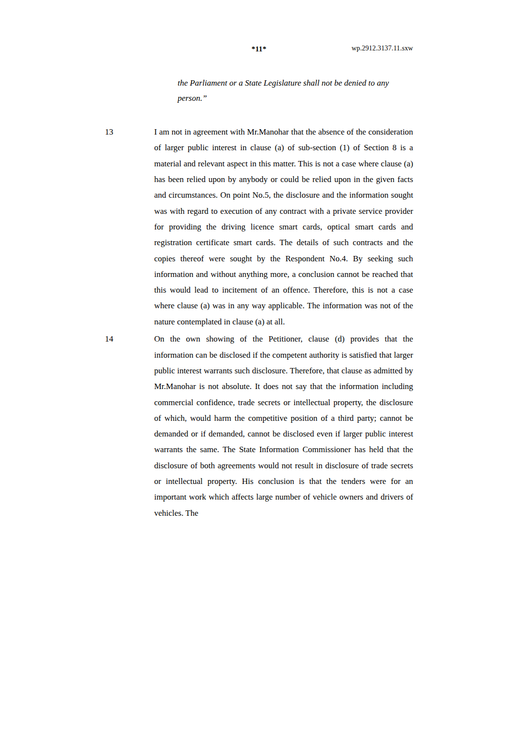*11* wp.2912.3137.11.sxw
the Parliament or a State Legislature shall not be denied to any person.”
13
I am not in agreement with Mr.Manohar that the absence of the consideration of larger public interest in clause (a) of sub-section (1) of Section 8 is a material and relevant aspect in this matter. This is not a case where clause (a) has been relied upon by anybody or could be relied upon in the given facts and circumstances. On point No.5, the disclosure and the information sought was with regard to execution of any contract with a private service provider for providing the driving licence smart cards, optical smart cards and registration certificate smart cards. The details of such contracts and the copies thereof were sought by the Respondent No.4. By seeking such information and without anything more, a conclusion cannot be reached that this would lead to incitement of an offence. Therefore, this is not a case where clause (a) was in any way applicable. The information was not of the nature contemplated in clause (a) at all.
14
On the own showing of the Petitioner, clause (d) provides that the information can be disclosed if the competent authority is satisfied that larger public interest warrants such disclosure. Therefore, that clause as admitted by Mr.Manohar is not absolute. It does not say that the information including commercial confidence, trade secrets or intellectual property, the disclosure of which, would harm the competitive position of a third party; cannot be demanded or if demanded, cannot be disclosed even if larger public interest warrants the same. The State Information Commissioner has held that the disclosure of both agreements would not result in disclosure of trade secrets or intellectual property. His conclusion is that the tenders were for an important work which affects large number of vehicle owners and drivers of vehicles. The